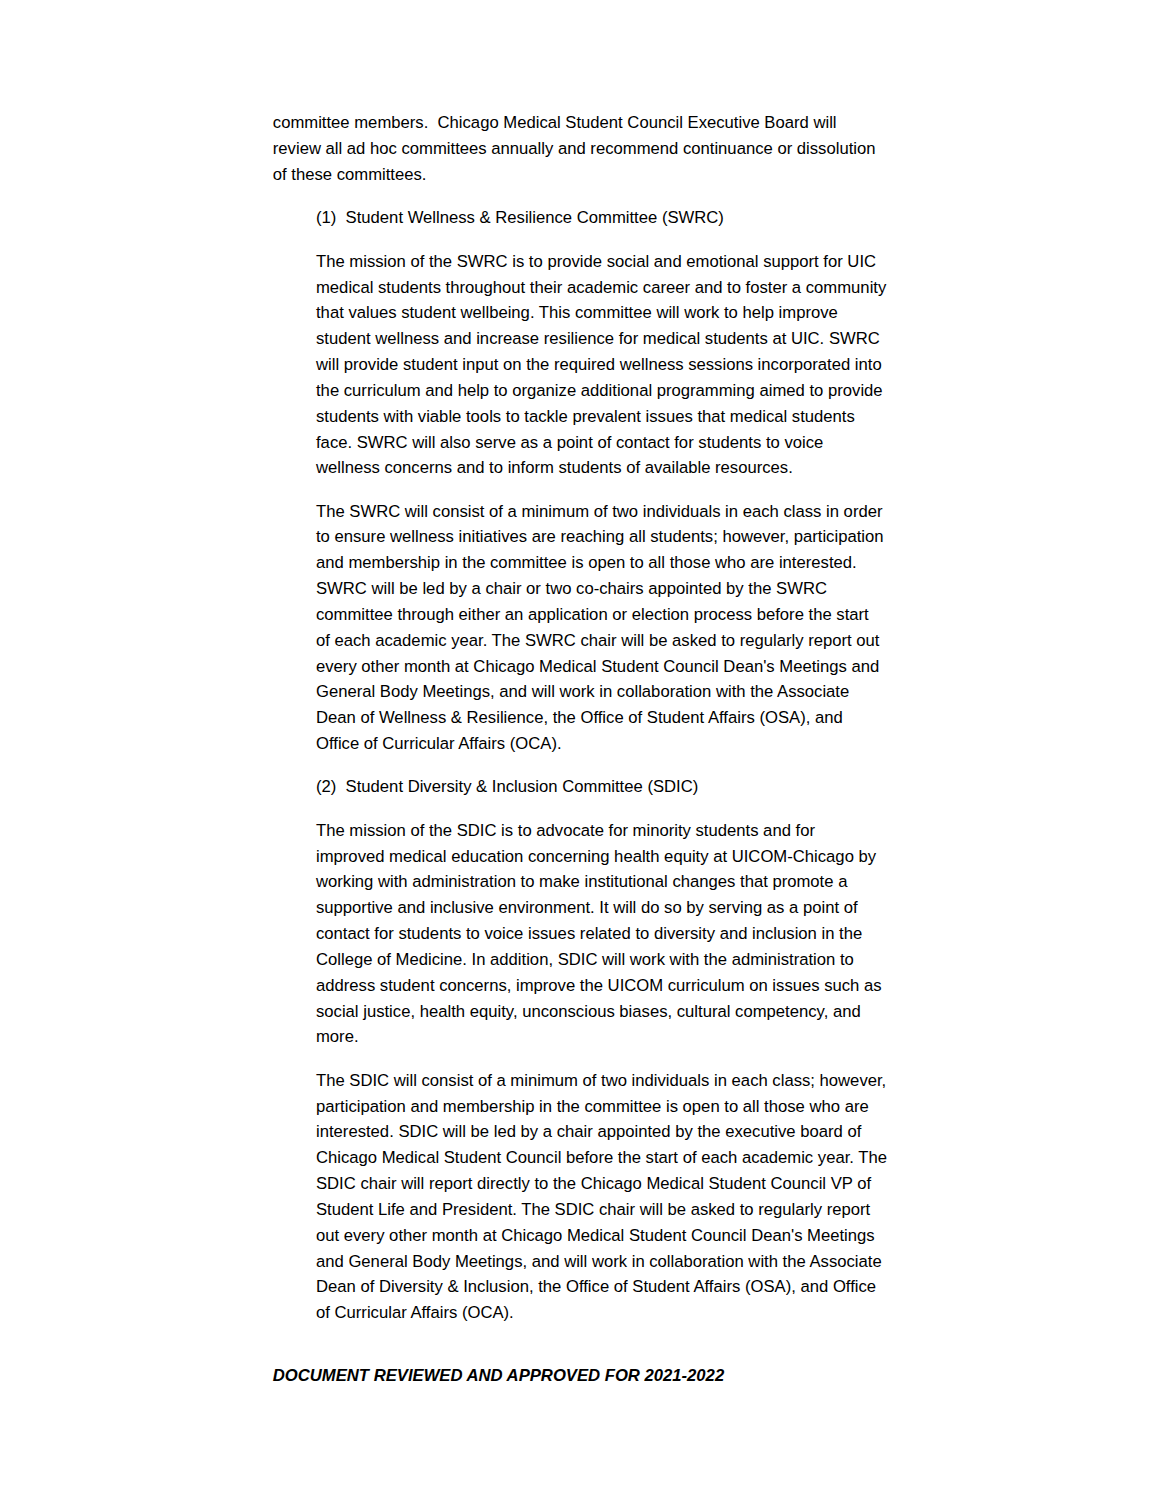committee members. Chicago Medical Student Council Executive Board will review all ad hoc committees annually and recommend continuance or dissolution of these committees.
(1) Student Wellness & Resilience Committee (SWRC)
The mission of the SWRC is to provide social and emotional support for UIC medical students throughout their academic career and to foster a community that values student wellbeing. This committee will work to help improve student wellness and increase resilience for medical students at UIC. SWRC will provide student input on the required wellness sessions incorporated into the curriculum and help to organize additional programming aimed to provide students with viable tools to tackle prevalent issues that medical students face. SWRC will also serve as a point of contact for students to voice wellness concerns and to inform students of available resources.
The SWRC will consist of a minimum of two individuals in each class in order to ensure wellness initiatives are reaching all students; however, participation and membership in the committee is open to all those who are interested. SWRC will be led by a chair or two co-chairs appointed by the SWRC committee through either an application or election process before the start of each academic year. The SWRC chair will be asked to regularly report out every other month at Chicago Medical Student Council Dean's Meetings and General Body Meetings, and will work in collaboration with the Associate Dean of Wellness & Resilience, the Office of Student Affairs (OSA), and Office of Curricular Affairs (OCA).
(2) Student Diversity & Inclusion Committee (SDIC)
The mission of the SDIC is to advocate for minority students and for improved medical education concerning health equity at UICOM-Chicago by working with administration to make institutional changes that promote a supportive and inclusive environment. It will do so by serving as a point of contact for students to voice issues related to diversity and inclusion in the College of Medicine. In addition, SDIC will work with the administration to address student concerns, improve the UICOM curriculum on issues such as social justice, health equity, unconscious biases, cultural competency, and more.
The SDIC will consist of a minimum of two individuals in each class; however, participation and membership in the committee is open to all those who are interested. SDIC will be led by a chair appointed by the executive board of Chicago Medical Student Council before the start of each academic year. The SDIC chair will report directly to the Chicago Medical Student Council VP of Student Life and President. The SDIC chair will be asked to regularly report out every other month at Chicago Medical Student Council Dean's Meetings and General Body Meetings, and will work in collaboration with the Associate Dean of Diversity & Inclusion, the Office of Student Affairs (OSA), and Office of Curricular Affairs (OCA).
DOCUMENT REVIEWED AND APPROVED FOR 2021-2022